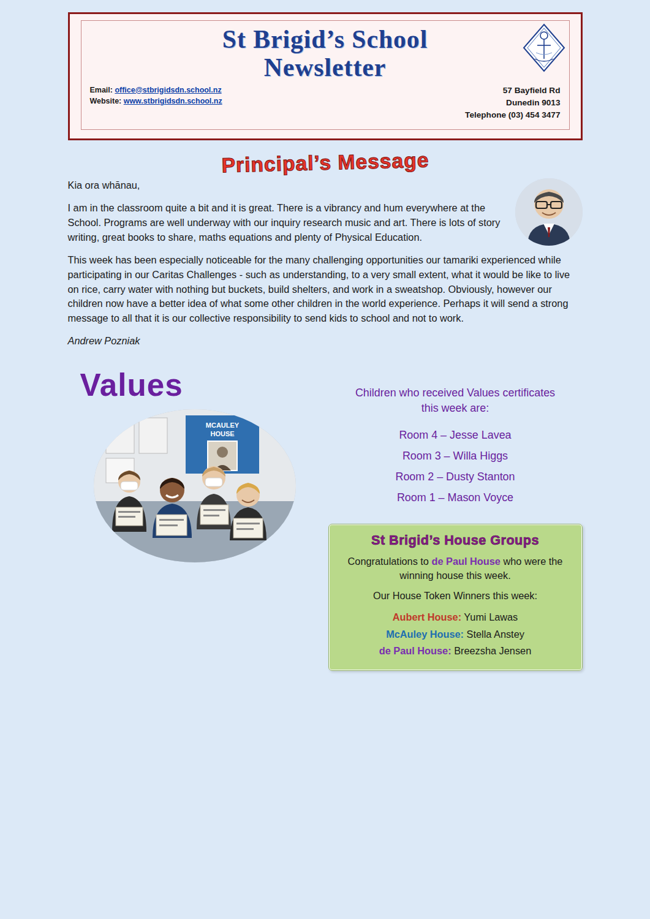St Brigid’s School
Newsletter
Email: office@stbrigidsdn.school.nz
Website: www.stbrigidsdn.school.nz
57 Bayfield Rd
Dunedin 9013
Telephone (03) 454 3477
Principal’s Message
Kia ora whānau,
I am in the classroom quite a bit and it is great. There is a vibrancy and hum everywhere at the School. Programs are well underway with our inquiry research music and art. There is lots of story writing, great books to share, maths equations and plenty of Physical Education.
This week has been especially noticeable for the many challenging opportunities our tamariki experienced while participating in our Caritas Challenges - such as understanding, to a very small extent, what it would be like to live on rice, carry water with nothing but buckets, build shelters, and work in a sweatshop. Obviously, however our children now have a better idea of what some other children in the world experience. Perhaps it will send a strong message to all that it is our collective responsibility to send kids to school and not to work.
Andrew Pozniak
Values
MCAULEY HOUSE
Children who received Values certificates
this week are:
Room 4 – Jesse Lavea
Room 3 – Willa Higgs
Room 2 – Dusty Stanton
Room 1 – Mason Voyce
St Brigid’s House Groups
Congratulations to de Paul House who were the winning house this week.
Our House Token Winners this week:
Aubert House: Yumi Lawas
McAuley House: Stella Anstey
de Paul House: Breezsha Jensen